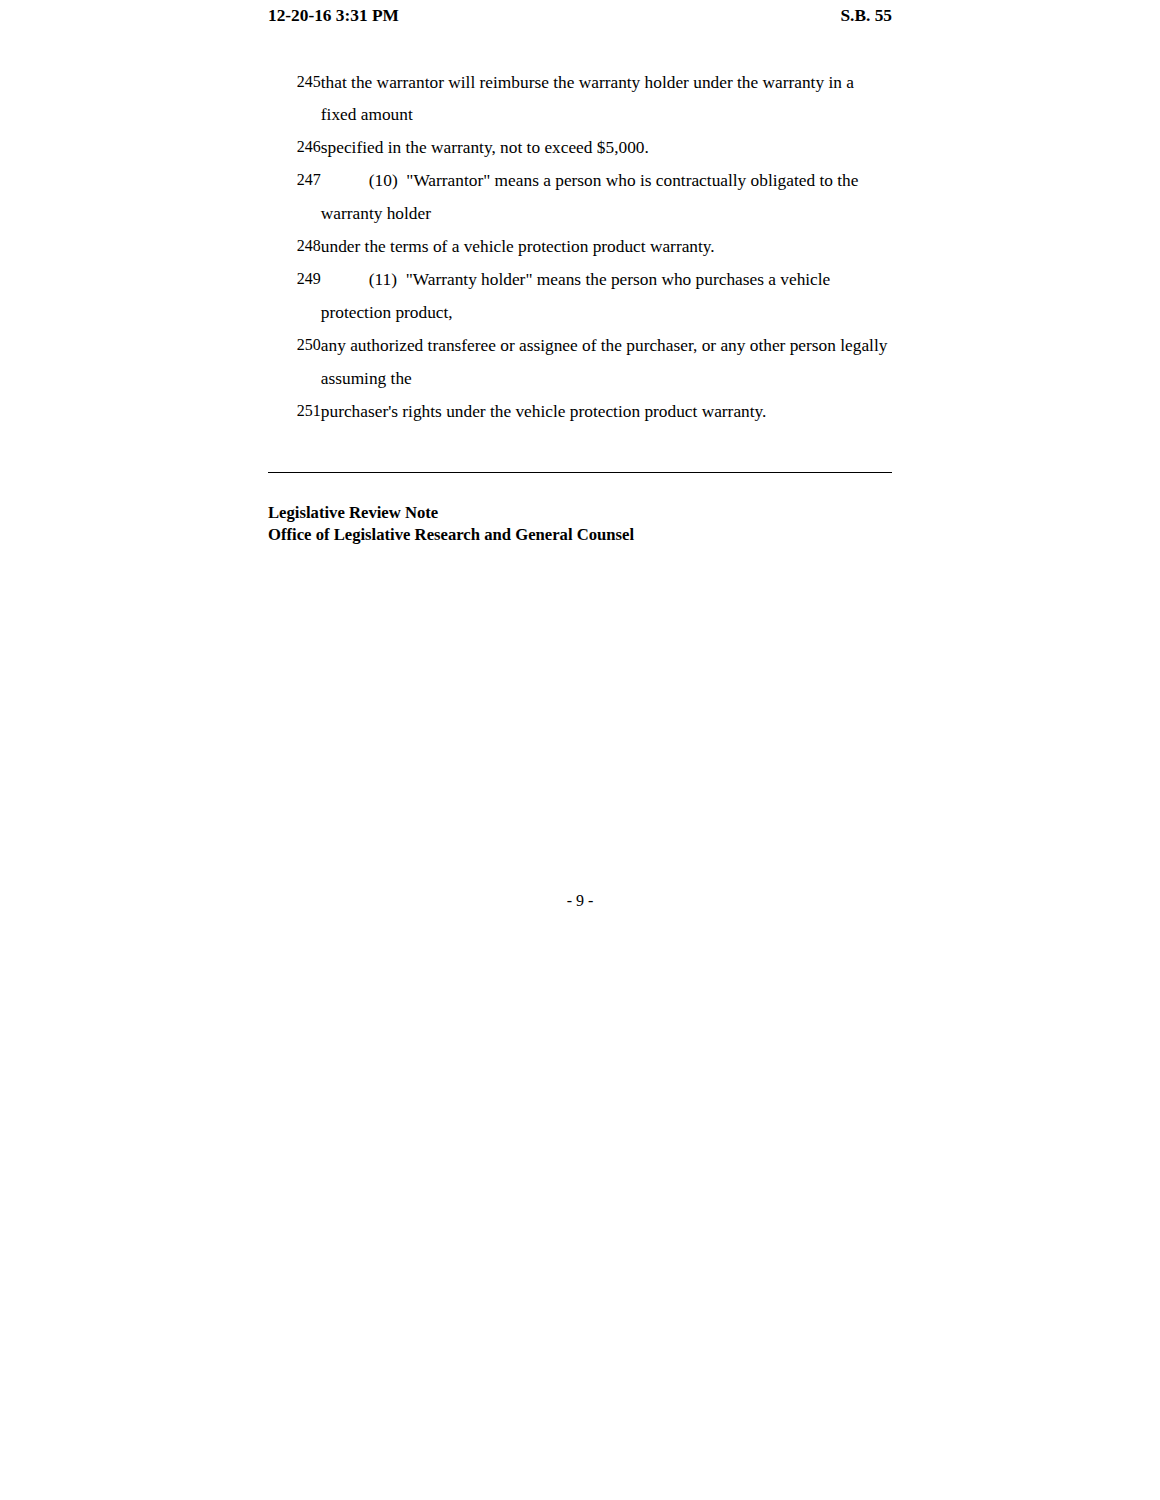12-20-16 3:31 PM
S.B. 55
| 245 | that the warrantor will reimburse the warranty holder under the warranty in a fixed amount |
| 246 | specified in the warranty, not to exceed $5,000. |
| 247 | (10) "Warrantor" means a person who is contractually obligated to the warranty holder |
| 248 | under the terms of a vehicle protection product warranty. |
| 249 | (11) "Warranty holder" means the person who purchases a vehicle protection product, |
| 250 | any authorized transferee or assignee of the purchaser, or any other person legally assuming the |
| 251 | purchaser's rights under the vehicle protection product warranty. |
Legislative Review Note
Office of Legislative Research and General Counsel
- 9 -